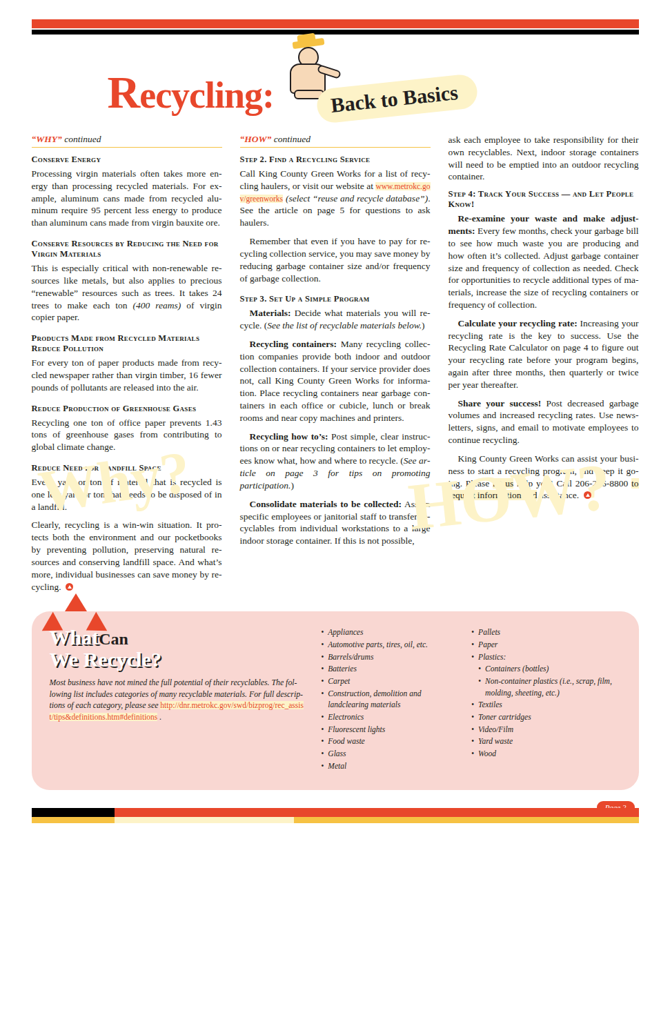Recycling:
Back to Basics
Why?
“WHY” continued
Conserve Energy
Processing virgin materials often takes more energy than processing recycled materials. For example, aluminum cans made from recycled aluminum require 95 percent less energy to produce than aluminum cans made from virgin bauxite ore.
Conserve Resources by Reducing the Need for Virgin Materials
This is especially critical with non-renewable resources like metals, but also applies to precious “renewable” resources such as trees. It takes 24 trees to make each ton (400 reams) of virgin copier paper.
Products Made from Recycled Materials Reduce Pollution
For every ton of paper products made from recycled newspaper rather than virgin timber, 16 fewer pounds of pollutants are released into the air.
Reduce Production of Greenhouse Gases
Recycling one ton of office paper prevents 1.43 tons of greenhouse gases from contributing to global climate change.
Reduce Need for Landfill Space
Every yard or ton of material that is recycled is one less yard or ton that needs to be disposed of in a landfill.
Clearly, recycling is a win-win situation. It protects both the environment and our pocketbooks by preventing pollution, preserving natural resources and conserving landfill space. And what’s more, individual businesses can save money by recycling.
“HOW” continued
Step 2. Find a Recycling Service
Call King County Green Works for a list of recycling haulers, or visit our website at www.metrokc.gov/greenworks (select “reuse and recycle database”). See the article on page 5 for questions to ask haulers.
Remember that even if you have to pay for recycling collection service, you may save money by reducing garbage container size and/or frequency of garbage collection.
Step 3. Set Up a Simple Program
Materials: Decide what materials you will recycle. (See the list of recyclable materials below.)
Recycling containers: Many recycling collection companies provide both indoor and outdoor collection containers. If your service provider does not, call King County Green Works for information. Place recycling containers near garbage containers in each office or cubicle, lunch or break rooms and near copy machines and printers.
Recycling how to’s: Post simple, clear instructions on or near recycling containers to let employees know what, how and where to recycle. (See article on page 3 for tips on promoting participation.)
Consolidate materials to be collected: Assign specific employees or janitorial staff to transfer recyclables from individual workstations to a large indoor storage container. If this is not possible,
HOW?
ask each employee to take responsibility for their own recyclables. Next, indoor storage containers will need to be emptied into an outdoor recycling container.
Step 4: Track Your Success — and Let People Know!
Re-examine your waste and make adjustments: Every few months, check your garbage bill to see how much waste you are producing and how often it’s collected. Adjust garbage container size and frequency of collection as needed. Check for opportunities to recycle additional types of materials, increase the size of recycling containers or frequency of collection.
Calculate your recycling rate: Increasing your recycling rate is the key to success. Use the Recycling Rate Calculator on page 4 to figure out your recycling rate before your program begins, again after three months, then quarterly or twice per year thereafter.
Share your success! Post decreased garbage volumes and increased recycling rates. Use newsletters, signs, and email to motivate employees to continue recycling.
King County Green Works can assist your business to start a recycling program, and keep it going. Please let us help you! Call 206-296-8800 to request information and assistance.
WhatCan
We Recycle?
Most business have not mined the full potential of their recyclables. The following list includes categories of many recyclable materials. For full descriptions of each category, please see http://dnr.metrokc.gov/swd/bizprog/rec_assist/tips&definitions.htm#definitions .
Appliances
Automotive parts, tires, oil, etc.
Barrels/drums
Batteries
Carpet
Construction, demolition and landclearing materials
Electronics
Fluorescent lights
Food waste
Glass
Metal
Pallets
Paper
Plastics:
Containers (bottles)
Non-container plastics (i.e., scrap, film, molding, sheeting, etc.)
Textiles
Toner cartridges
Video/Film
Yard waste
Wood
Page 2